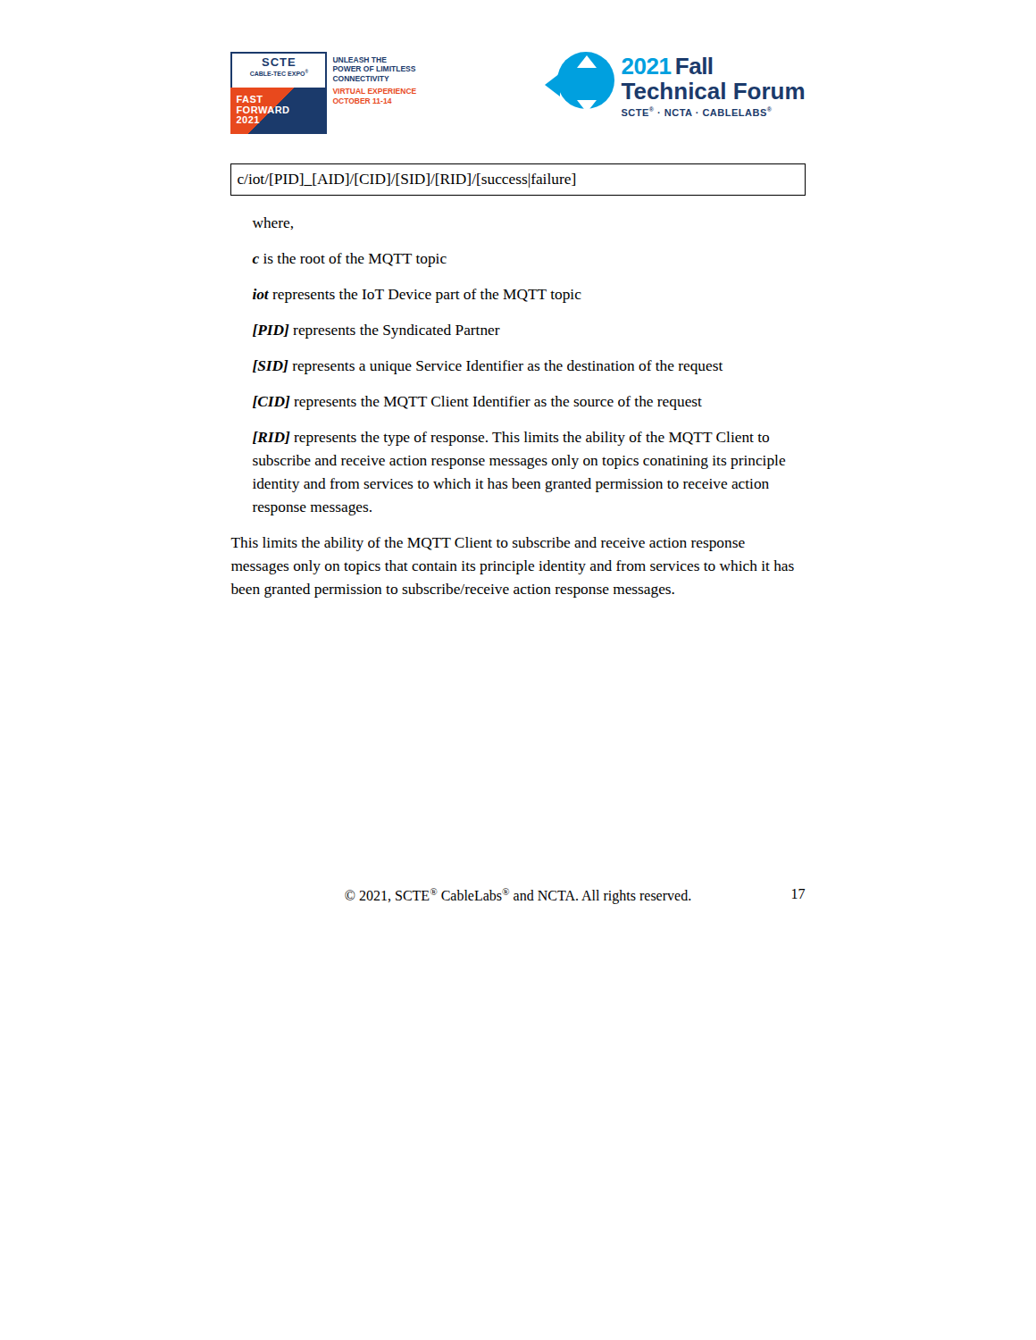SCTE
CABLE-TEC EXPO®
FAST FORWARD 2021
UNLEASH THE
POWER OF LIMITLESS
CONNECTIVITY VIRTUAL EXPERIENCE
OCTOBER 11-14
2021 Fall Technical Forum SCTE® · NCTA · CABLELABS®
c/iot/[PID]_[AID]/[CID]/[SID]/[RID]/[success|failure]
where,
c is the root of the MQTT topic
iot represents the IoT Device part of the MQTT topic
[PID] represents the Syndicated Partner
[SID] represents a unique Service Identifier as the destination of the request
[CID] represents the MQTT Client Identifier as the source of the request
[RID] represents the type of response. This limits the ability of the MQTT Client to subscribe and receive action response messages only on topics conatining its principle identity and from services to which it has been granted permission to receive action response messages.
This limits the ability of the MQTT Client to subscribe and receive action response messages only on topics that contain its principle identity and from services to which it has been granted permission to subscribe/receive action response messages.
© 2021, SCTE® CableLabs® and NCTA. All rights reserved.
17